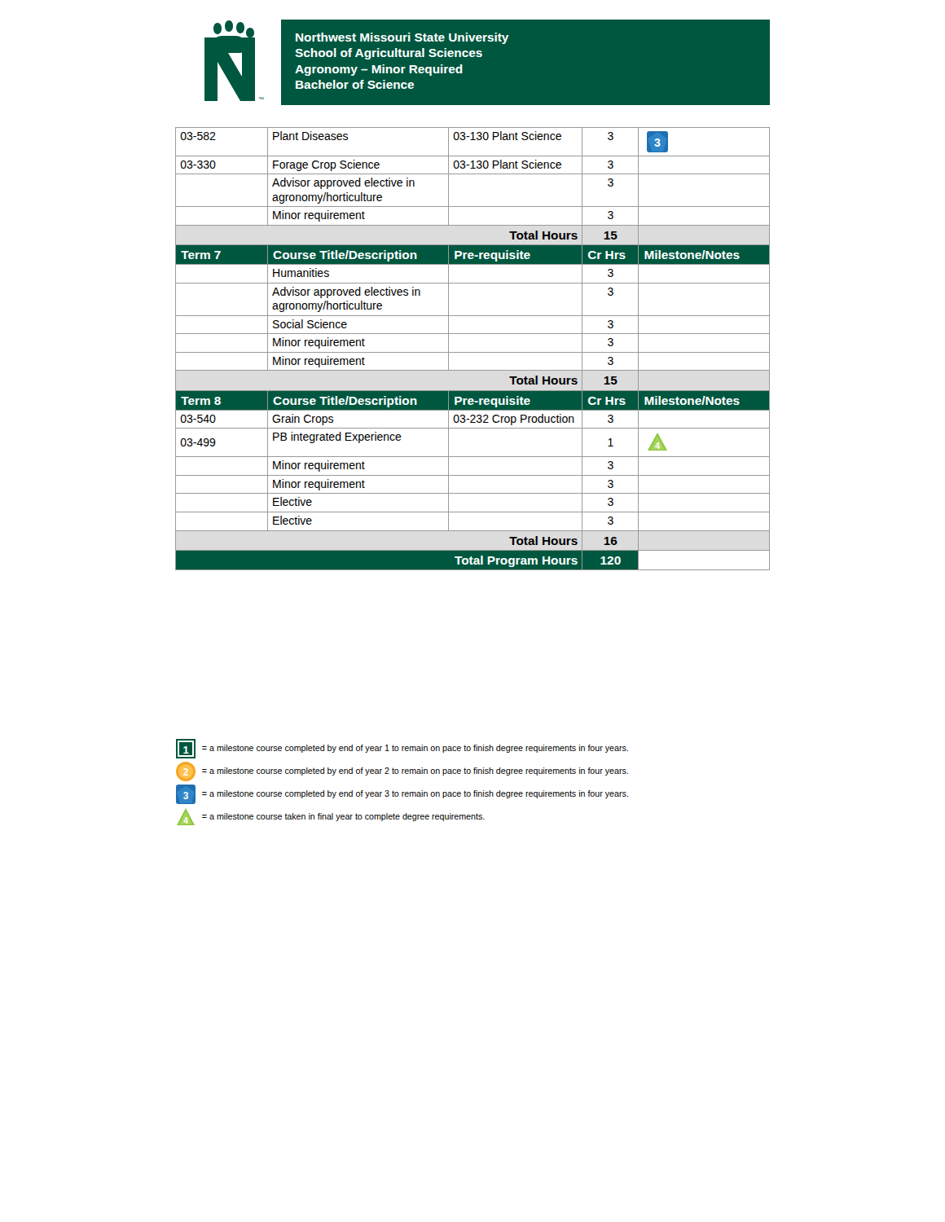™
Northwest Missouri State University
School of Agricultural Sciences
Agronomy – Minor Required
Bachelor of Science
| 03-582 | Plant Diseases | 03-130 Plant Science | 3 | 3 |
| 03-330 | Forage Crop Science | 03-130 Plant Science | 3 | |
| | Advisor approved elective in agronomy/horticulture | | 3 | |
| | Minor requirement | | 3 | |
| Total Hours | 15 | |
| Term 7 | Course Title/Description | Pre-requisite | Cr Hrs | Milestone/Notes |
| | Humanities | | 3 | |
| | Advisor approved electives in agronomy/horticulture | | 3 | |
| | Social Science | | 3 | |
| | Minor requirement | | 3 | |
| | Minor requirement | | 3 | |
| Total Hours | 15 | |
| Term 8 | Course Title/Description | Pre-requisite | Cr Hrs | Milestone/Notes |
| 03-540 | Grain Crops | 03-232 Crop Production | 3 | |
| 03-499 | PB integrated Experience | | 1 | 4 |
| | Minor requirement | | 3 | |
| | Minor requirement | | 3 | |
| | Elective | | 3 | |
| | Elective | | 3 | |
| Total Hours | 16 | |
| Total Program Hours | 120 | |
1
= a milestone course completed by end of year 1 to remain on pace to finish degree requirements in four years.
2
= a milestone course completed by end of year 2 to remain on pace to finish degree requirements in four years.
3
= a milestone course completed by end of year 3 to remain on pace to finish degree requirements in four years.
4
= a milestone course taken in final year to complete degree requirements.